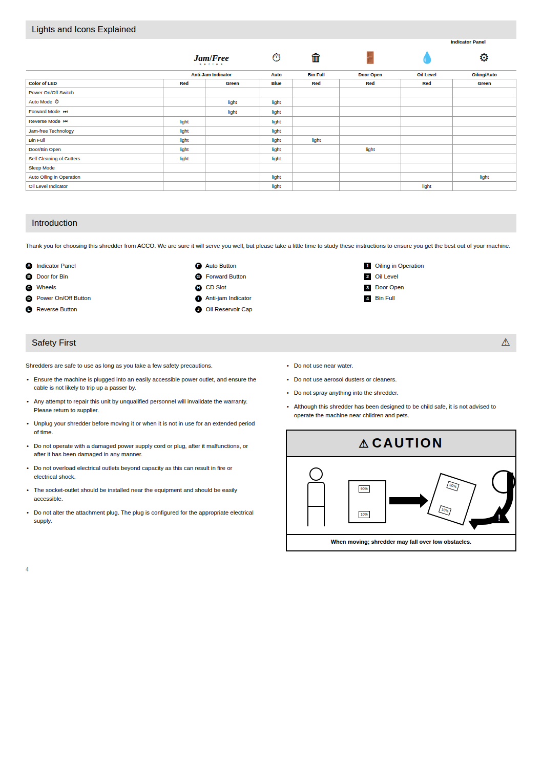Lights and Icons Explained
Indicator Panel
| | Jam / Free s e r i e s | ⏱ | 🗑 | 🚪 | 💧 | ⚙ |
| | Anti-Jam Indicator | Auto | Bin Full | Door Open | Oil Level | Oiling/Auto |
| Color of LED | Red | Green | Blue | Red | Red | Red | Green |
| Power On/Off Switch | | | | | | | |
| Auto Mode ⏱ | | light | light | | | | |
| Forward Mode ⏭ | | light | light | | | | |
| Reverse Mode ⏮ | light | | light | | | | |
| Jam-free Technology | light | | light | | | | |
| Bin Full | light | | light | light | | | |
| Door/Bin Open | light | | light | | light | | |
| Self Cleaning of Cutters | light | | light | | | | |
| Sleep Mode | | | | | | | |
| Auto Oiling in Operation | | | light | | | | light |
| Oil Level Indicator | | | light | | | light | |
Introduction
Thank you for choosing this shredder from ACCO. We are sure it will serve you well, but please take a little time to study these instructions to ensure you get the best out of your machine.
A Indicator Panel
B Door for Bin
C Wheels
D Power On/Off Button
E Reverse Button
F Auto Button
G Forward Button
H CD Slot
I Anti-jam Indicator
J Oil Reservoir Cap
1 Oiling in Operation
2 Oil Level
3 Door Open
4 Bin Full
Safety First
Shredders are safe to use as long as you take a few safety precautions.
Ensure the machine is plugged into an easily accessible power outlet, and ensure the cable is not likely to trip up a passer by.
Any attempt to repair this unit by unqualified personnel will invalidate the warranty. Please return to supplier.
Unplug your shredder before moving it or when it is not in use for an extended period of time.
Do not operate with a damaged power supply cord or plug, after it malfunctions, or after it has been damaged in any manner.
Do not overload electrical outlets beyond capacity as this can result in fire or electrical shock.
The socket-outlet should be installed near the equipment and should be easily accessible.
Do not alter the attachment plug. The plug is configured for the appropriate electrical supply.
Do not use near water.
Do not use aerosol dusters or cleaners.
Do not spray anything into the shredder.
Although this shredder has been designed to be child safe, it is not advised to operate the machine near children and pets.
⚠CAUTION
90% 10%
90% 10%
When moving; shredder may fall over low obstacles.
4